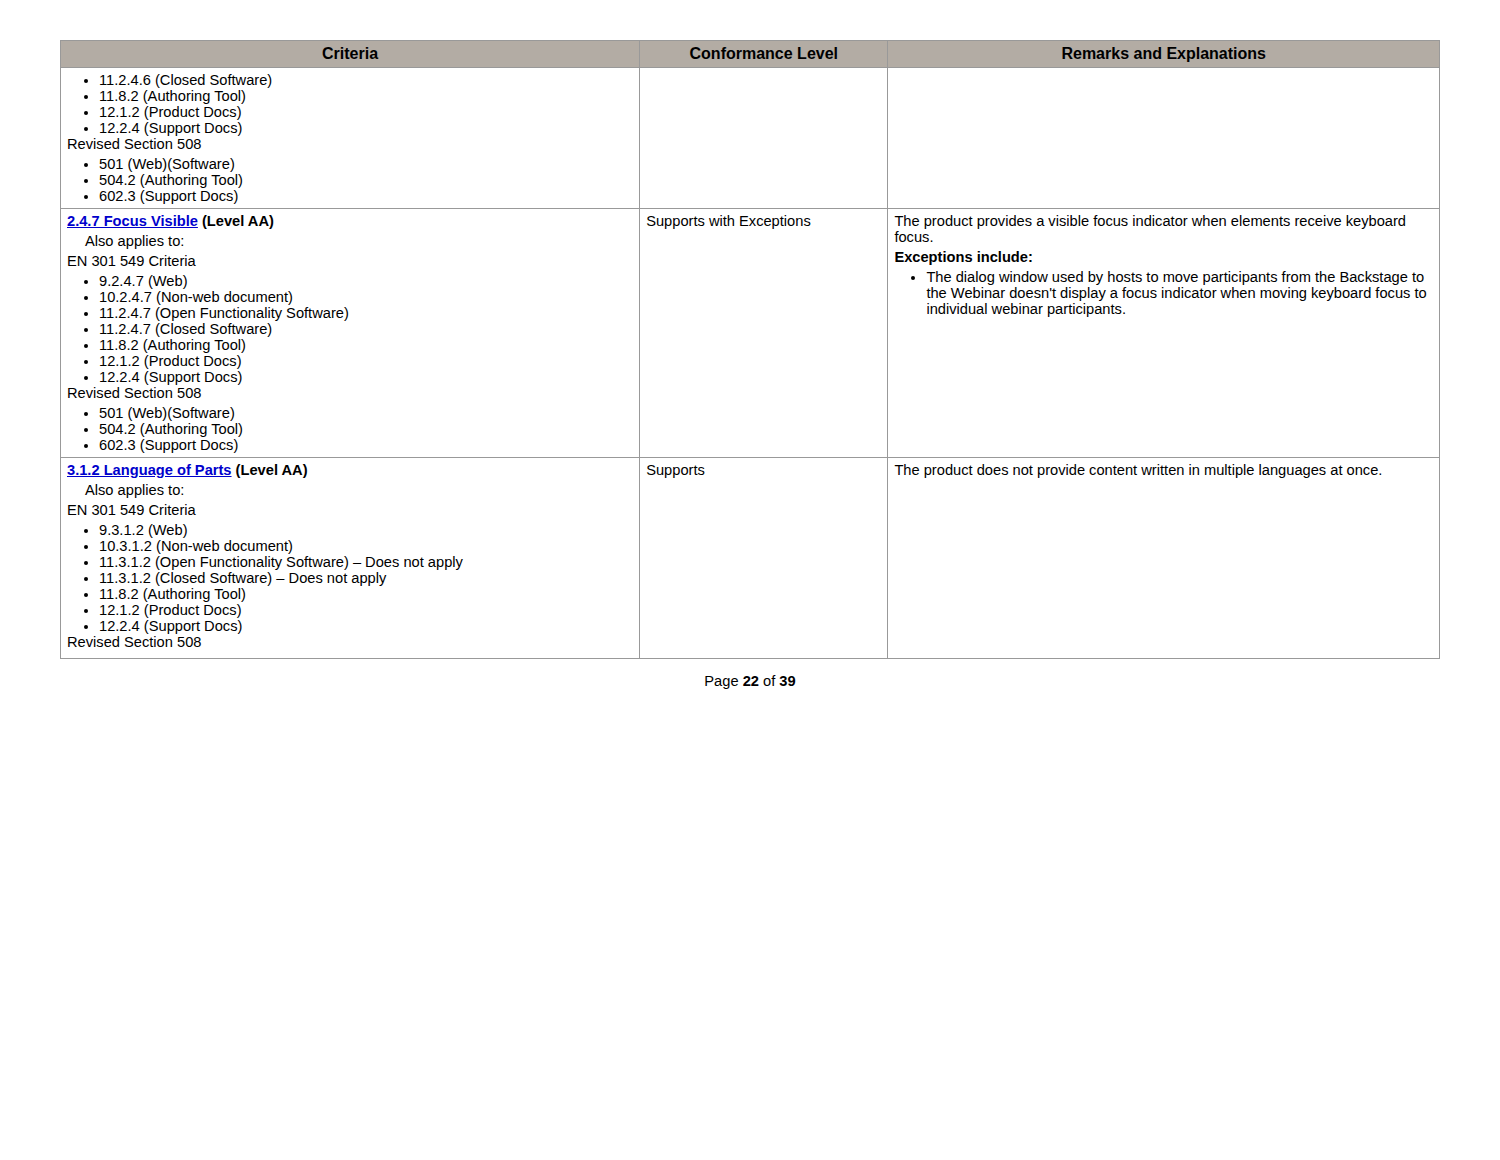| Criteria | Conformance Level | Remarks and Explanations |
| --- | --- | --- |
| 11.2.4.6 (Closed Software) 11.8.2 (Authoring Tool) 12.1.2 (Product Docs) 12.2.4 (Support Docs) Revised Section 508 501 (Web)(Software) 504.2 (Authoring Tool) 602.3 (Support Docs) | | |
| 2.4.7 Focus Visible (Level AA) Also applies to: EN 301 549 Criteria 9.2.4.7 (Web) 10.2.4.7 (Non-web document) 11.2.4.7 (Open Functionality Software) 11.2.4.7 (Closed Software) 11.8.2 (Authoring Tool) 12.1.2 (Product Docs) 12.2.4 (Support Docs) Revised Section 508 501 (Web)(Software) 504.2 (Authoring Tool) 602.3 (Support Docs) | Supports with Exceptions | The product provides a visible focus indicator when elements receive keyboard focus. Exceptions include: The dialog window used by hosts to move participants from the Backstage to the Webinar doesn't display a focus indicator when moving keyboard focus to individual webinar participants. |
| 3.1.2 Language of Parts (Level AA) Also applies to: EN 301 549 Criteria 9.3.1.2 (Web) 10.3.1.2 (Non-web document) 11.3.1.2 (Open Functionality Software) – Does not apply 11.3.1.2 (Closed Software) – Does not apply 11.8.2 (Authoring Tool) 12.1.2 (Product Docs) 12.2.4 (Support Docs) Revised Section 508 | Supports | The product does not provide content written in multiple languages at once. |
Page 22 of 39